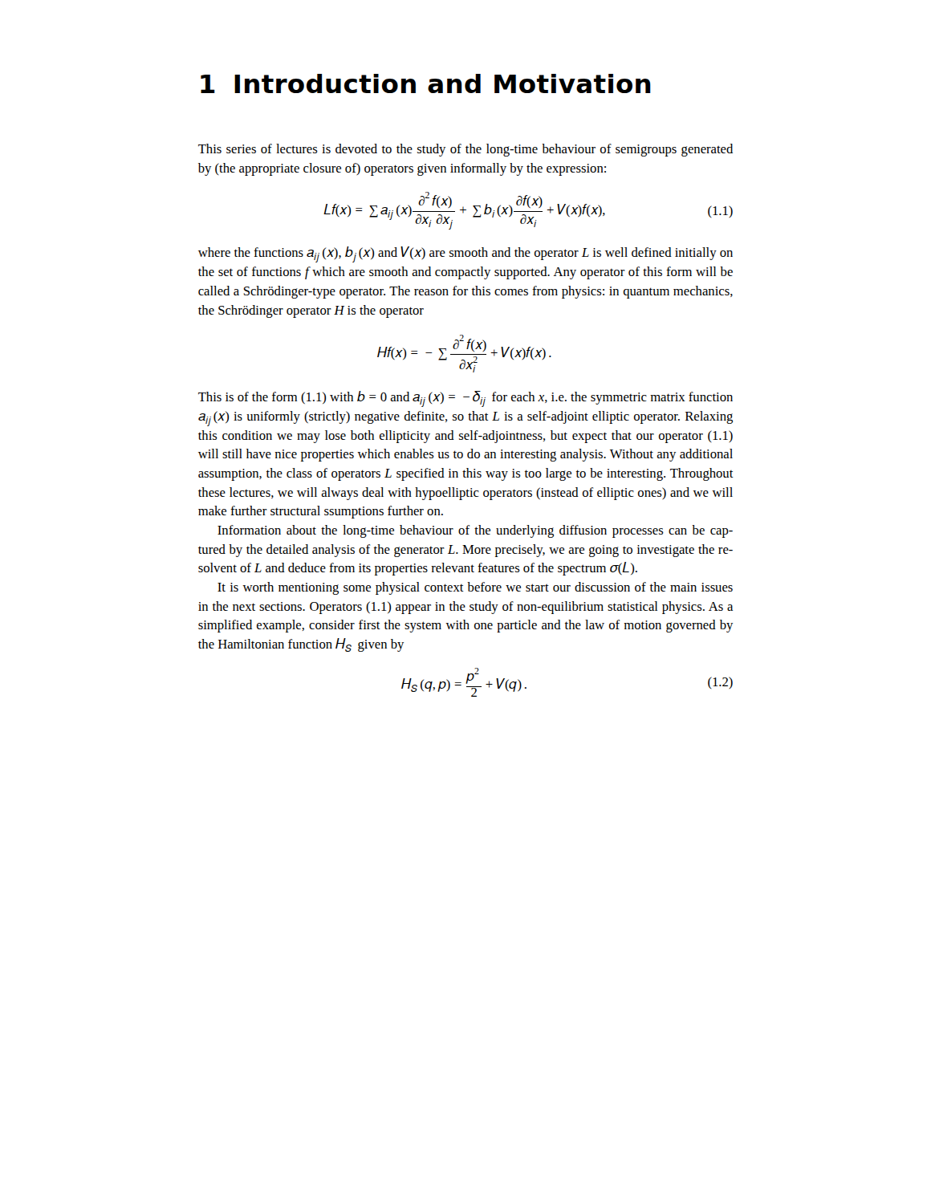1 Introduction and Motivation
This series of lectures is devoted to the study of the long-time behaviour of semigroups generated by (the appropriate closure of) operators given informally by the expression:
Lf(x) = ∑ aij (x) ∂2f(x) ∂xi∂xj + ∑ bi (x) ∂f(x) ∂xi + V(x)f(x) ,
(1.1)
where the functions aij(x), bj(x) and V(x) are smooth and the operator L is well defined initially on the set of functions f which are smooth and compactly supported. Any operator of this form will be called a Schrödinger-type operator. The reason for this comes from physics: in quantum mechanics, the Schrödinger operator H is the operator
Hf(x) = − ∑ ∂2f(x) ∂xi2 + V(x)f(x) .
This is of the form (1.1) with b=0 and aij(x)=−δij for each x, i.e. the symmetric matrix function aij(x) is uniformly (strictly) negative definite, so that L is a self-adjoint elliptic operator. Relaxing this condition we may lose both ellipticity and self-adjointness, but expect that our operator (1.1) will still have nice properties which enables us to do an interesting analysis. Without any additional assumption, the class of operators L specified in this way is too large to be interesting. Throughout these lectures, we will always deal with hypoelliptic operators (instead of elliptic ones) and we will make further structural ssumptions further on.
Information about the long-time behaviour of the underlying diffusion processes can be captured by the detailed analysis of the generator L. More precisely, we are going to investigate the resolvent of L and deduce from its properties relevant features of the spectrum σ(L).
It is worth mentioning some physical context before we start our discussion of the main issues in the next sections. Operators (1.1) appear in the study of non-equilibrium statistical physics. As a simplified example, consider first the system with one particle and the law of motion governed by the Hamiltonian function HS given by
HS (q,p) = p2 2 + V(q) .
(1.2)